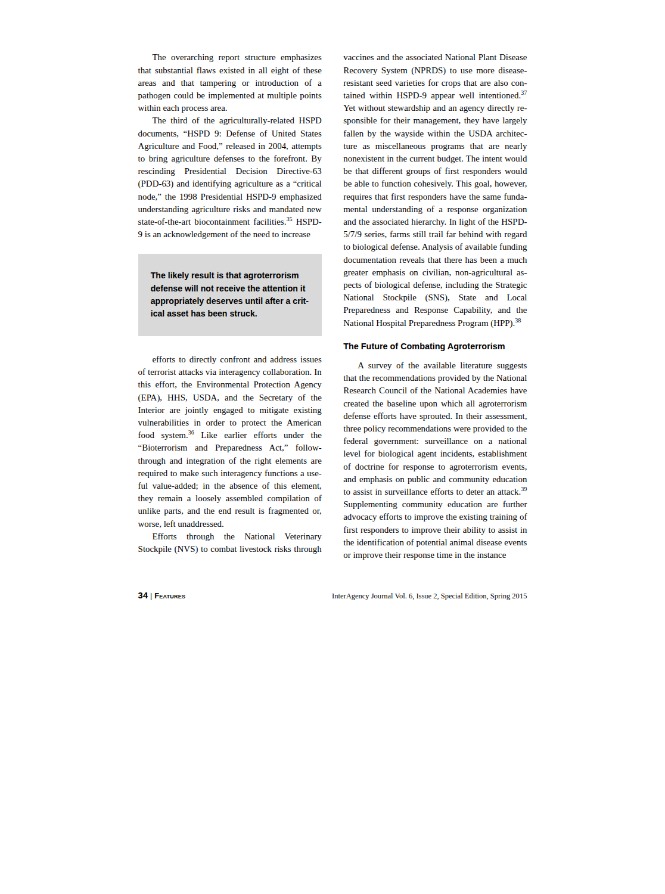The overarching report structure emphasizes that substantial flaws existed in all eight of these areas and that tampering or introduction of a pathogen could be implemented at multiple points within each process area.
The third of the agriculturally-related HSPD documents, “HSPD 9: Defense of United States Agriculture and Food,” released in 2004, attempts to bring agriculture defenses to the forefront. By rescinding Presidential Decision Directive-63 (PDD-63) and identifying agriculture as a “critical node,” the 1998 Presidential HSPD-9 emphasized understanding agriculture risks and mandated new state-of-the-art biocontainment facilities.35 HSPD-9 is an acknowledgement of the need to increase
The likely result is that agroterrorism defense will not receive the attention it appropriately deserves until after a critical asset has been struck.
efforts to directly confront and address issues of terrorist attacks via interagency collaboration. In this effort, the Environmental Protection Agency (EPA), HHS, USDA, and the Secretary of the Interior are jointly engaged to mitigate existing vulnerabilities in order to protect the American food system.36 Like earlier efforts under the “Bioterrorism and Preparedness Act,” follow-through and integration of the right elements are required to make such interagency functions a useful value-added; in the absence of this element, they remain a loosely assembled compilation of unlike parts, and the end result is fragmented or, worse, left unaddressed.
Efforts through the National Veterinary Stockpile (NVS) to combat livestock risks through vaccines and the associated National Plant Disease Recovery System (NPRDS) to use more disease-resistant seed varieties for crops that are also contained within HSPD-9 appear well intentioned.37 Yet without stewardship and an agency directly responsible for their management, they have largely fallen by the wayside within the USDA architecture as miscellaneous programs that are nearly nonexistent in the current budget. The intent would be that different groups of first responders would be able to function cohesively. This goal, however, requires that first responders have the same fundamental understanding of a response organization and the associated hierarchy. In light of the HSPD-5/7/9 series, farms still trail far behind with regard to biological defense. Analysis of available funding documentation reveals that there has been a much greater emphasis on civilian, non-agricultural aspects of biological defense, including the Strategic National Stockpile (SNS), State and Local Preparedness and Response Capability, and the National Hospital Preparedness Program (HPP).38
The Future of Combating Agroterrorism
A survey of the available literature suggests that the recommendations provided by the National Research Council of the National Academies have created the baseline upon which all agroterrorism defense efforts have sprouted. In their assessment, three policy recommendations were provided to the federal government: surveillance on a national level for biological agent incidents, establishment of doctrine for response to agroterrorism events, and emphasis on public and community education to assist in surveillance efforts to deter an attack.39 Supplementing community education are further advocacy efforts to improve the existing training of first responders to improve their ability to assist in the identification of potential animal disease events or improve their response time in the instance
34 | Features
InterAgency Journal Vol. 6, Issue 2, Special Edition, Spring 2015